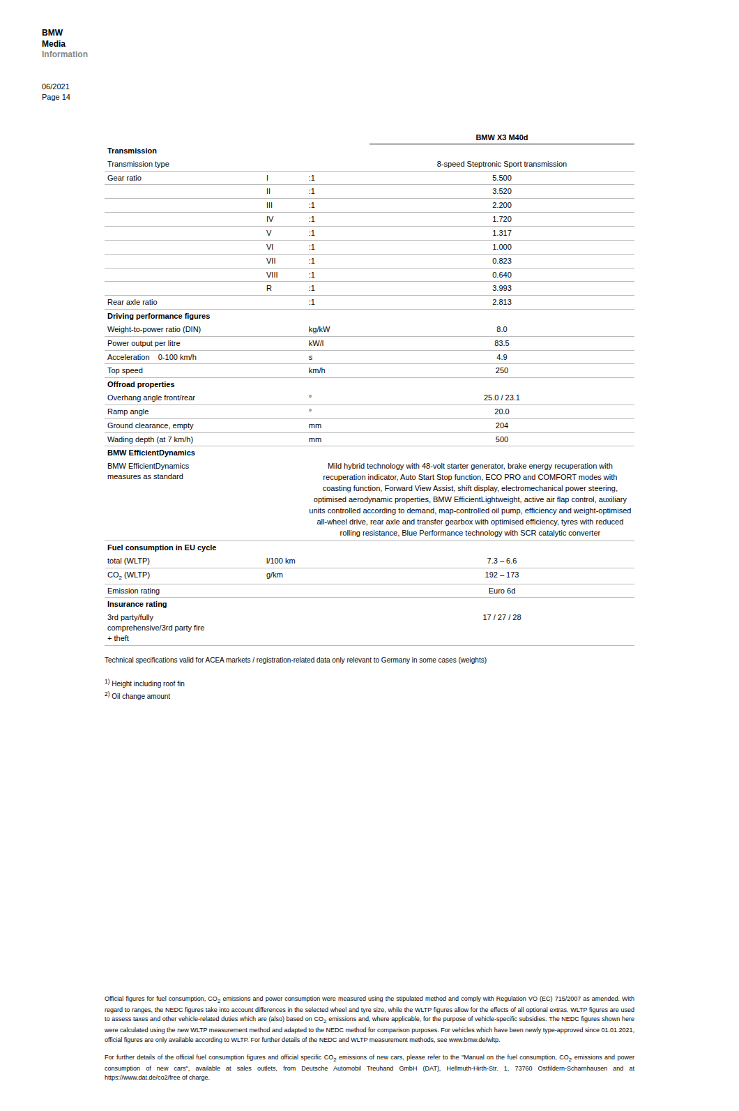BMW
Media
Information
06/2021
Page 14
| | | | BMW X3 M40d |
| Transmission | | | |
| Transmission type | | | 8-speed Steptronic Sport transmission |
| Gear ratio | I | :1 | 5.500 |
| | II | :1 | 3.520 |
| | III | :1 | 2.200 |
| | IV | :1 | 1.720 |
| | V | :1 | 1.317 |
| | VI | :1 | 1.000 |
| | VII | :1 | 0.823 |
| | VIII | :1 | 0.640 |
| | R | :1 | 3.993 |
| Rear axle ratio | | :1 | 2.813 |
| Driving performance figures | | | |
| Weight-to-power ratio (DIN) | | kg/kW | 8.0 |
| Power output per litre | | kW/l | 83.5 |
| Acceleration 0-100 km/h | | s | 4.9 |
| Top speed | | km/h | 250 |
| Offroad properties | | | |
| Overhang angle front/rear | | ° | 25.0 / 23.1 |
| Ramp angle | | ° | 20.0 |
| Ground clearance, empty | | mm | 204 |
| Wading depth (at 7 km/h) | | mm | 500 |
| BMW EfficientDynamics | | | |
| BMW EfficientDynamics measures as standard | Mild hybrid technology with 48-volt starter generator, brake energy recuperation with recuperation indicator, Auto Start Stop function, ECO PRO and COMFORT modes with coasting function, Forward View Assist, shift display, electromechanical power steering, optimised aerodynamic properties, BMW EfficientLightweight, active air flap control, auxiliary units controlled according to demand, map-controlled oil pump, efficiency and weight-optimised all-wheel drive, rear axle and transfer gearbox with optimised efficiency, tyres with reduced rolling resistance, Blue Performance technology with SCR catalytic converter |
| Fuel consumption in EU cycle | | | |
| total (WLTP) | l/100 km | 7.3 – 6.6 |
| CO 2 (WLTP) | g/km | 192 – 173 |
| Emission rating | | | Euro 6d |
| Insurance rating | | | |
| 3rd party/fully comprehensive/3rd party fire + theft | 17 / 27 / 28 |
Technical specifications valid for ACEA markets / registration-related data only relevant to Germany in some cases (weights)
1) Height including roof fin
2) Oil change amount
Official figures for fuel consumption, CO2 emissions and power consumption were measured using the stipulated method and comply with Regulation VO (EC) 715/2007 as amended. With regard to ranges, the NEDC figures take into account differences in the selected wheel and tyre size, while the WLTP figures allow for the effects of all optional extras. WLTP figures are used to assess taxes and other vehicle-related duties which are (also) based on CO2 emissions and, where applicable, for the purpose of vehicle-specific subsidies. The NEDC figures shown here were calculated using the new WLTP measurement method and adapted to the NEDC method for comparison purposes. For vehicles which have been newly type-approved since 01.01.2021, official figures are only available according to WLTP. For further details of the NEDC and WLTP measurement methods, see www.bmw.de/wltp.
For further details of the official fuel consumption figures and official specific CO2 emissions of new cars, please refer to the "Manual on the fuel consumption, CO2 emissions and power consumption of new cars", available at sales outlets, from Deutsche Automobil Treuhand GmbH (DAT), Hellmuth-Hirth-Str. 1, 73760 Ostfildern-Scharnhausen and at https://www.dat.de/co2/free of charge.